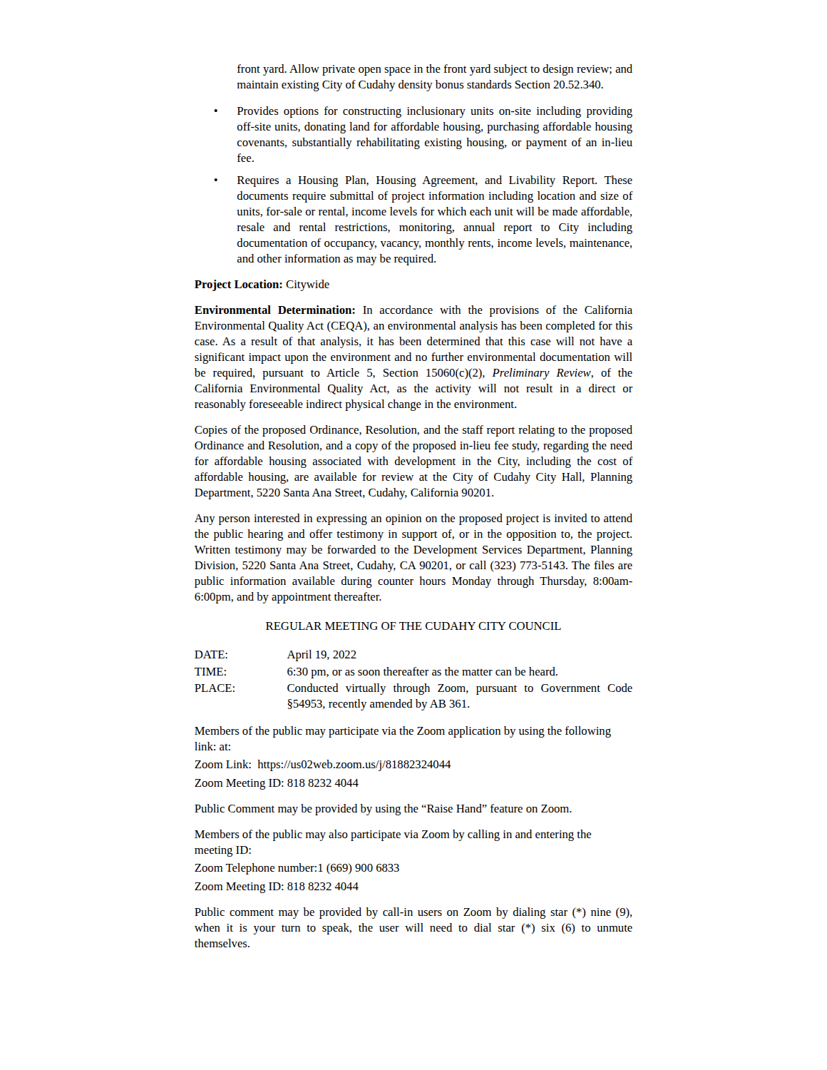front yard. Allow private open space in the front yard subject to design review; and maintain existing City of Cudahy density bonus standards Section 20.52.340.
Provides options for constructing inclusionary units on-site including providing off-site units, donating land for affordable housing, purchasing affordable housing covenants, substantially rehabilitating existing housing, or payment of an in-lieu fee.
Requires a Housing Plan, Housing Agreement, and Livability Report. These documents require submittal of project information including location and size of units, for-sale or rental, income levels for which each unit will be made affordable, resale and rental restrictions, monitoring, annual report to City including documentation of occupancy, vacancy, monthly rents, income levels, maintenance, and other information as may be required.
Project Location: Citywide
Environmental Determination: In accordance with the provisions of the California Environmental Quality Act (CEQA), an environmental analysis has been completed for this case. As a result of that analysis, it has been determined that this case will not have a significant impact upon the environment and no further environmental documentation will be required, pursuant to Article 5, Section 15060(c)(2), Preliminary Review, of the California Environmental Quality Act, as the activity will not result in a direct or reasonably foreseeable indirect physical change in the environment.
Copies of the proposed Ordinance, Resolution, and the staff report relating to the proposed Ordinance and Resolution, and a copy of the proposed in-lieu fee study, regarding the need for affordable housing associated with development in the City, including the cost of affordable housing, are available for review at the City of Cudahy City Hall, Planning Department, 5220 Santa Ana Street, Cudahy, California 90201.
Any person interested in expressing an opinion on the proposed project is invited to attend the public hearing and offer testimony in support of, or in the opposition to, the project. Written testimony may be forwarded to the Development Services Department, Planning Division, 5220 Santa Ana Street, Cudahy, CA 90201, or call (323) 773-5143. The files are public information available during counter hours Monday through Thursday, 8:00am-6:00pm, and by appointment thereafter.
REGULAR MEETING OF THE CUDAHY CITY COUNCIL
| DATE: | April 19, 2022 |
| TIME: | 6:30 pm, or as soon thereafter as the matter can be heard. |
| PLACE: | Conducted virtually through Zoom, pursuant to Government Code §54953, recently amended by AB 361. |
Members of the public may participate via the Zoom application by using the following link: at:
Zoom Link: https://us02web.zoom.us/j/81882324044
Zoom Meeting ID: 818 8232 4044
Public Comment may be provided by using the “Raise Hand” feature on Zoom.
Members of the public may also participate via Zoom by calling in and entering the meeting ID:
Zoom Telephone number:1 (669) 900 6833
Zoom Meeting ID: 818 8232 4044
Public comment may be provided by call-in users on Zoom by dialing star (*) nine (9), when it is your turn to speak, the user will need to dial star (*) six (6) to unmute themselves.